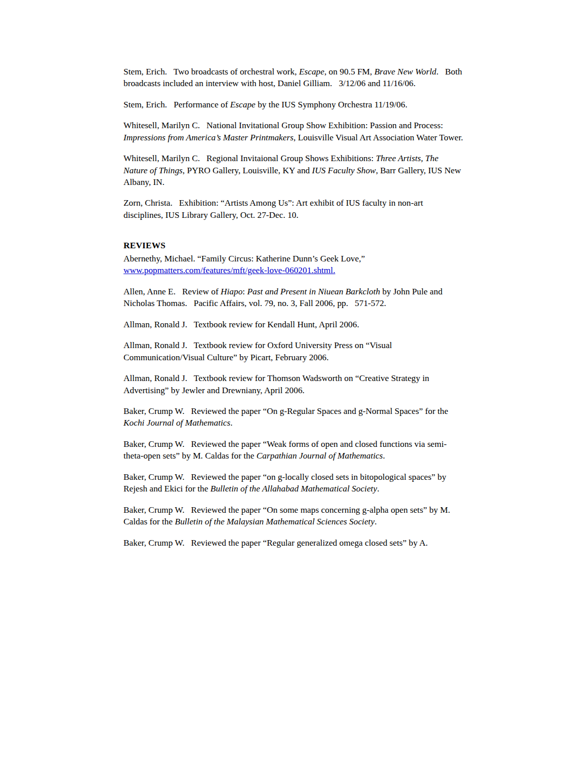Stem, Erich. Two broadcasts of orchestral work, Escape, on 90.5 FM, Brave New World. Both broadcasts included an interview with host, Daniel Gilliam. 3/12/06 and 11/16/06.
Stem, Erich. Performance of Escape by the IUS Symphony Orchestra 11/19/06.
Whitesell, Marilyn C. National Invitational Group Show Exhibition: Passion and Process: Impressions from America’s Master Printmakers, Louisville Visual Art Association Water Tower.
Whitesell, Marilyn C. Regional Invitaional Group Shows Exhibitions: Three Artists, The Nature of Things, PYRO Gallery, Louisville, KY and IUS Faculty Show, Barr Gallery, IUS New Albany, IN.
Zorn, Christa. Exhibition: “Artists Among Us”: Art exhibit of IUS faculty in non-art disciplines, IUS Library Gallery, Oct. 27-Dec. 10.
REVIEWS
Abernethy, Michael. “Family Circus: Katherine Dunn’s Geek Love,”
www.popmatters.com/features/mft/geek-love-060201.shtml.
Allen, Anne E. Review of Hiapo: Past and Present in Niuean Barkcloth by John Pule and Nicholas Thomas. Pacific Affairs, vol. 79, no. 3, Fall 2006, pp. 571-572.
Allman, Ronald J. Textbook review for Kendall Hunt, April 2006.
Allman, Ronald J. Textbook review for Oxford University Press on “Visual Communication/Visual Culture” by Picart, February 2006.
Allman, Ronald J. Textbook review for Thomson Wadsworth on “Creative Strategy in Advertising” by Jewler and Drewniany, April 2006.
Baker, Crump W. Reviewed the paper “On g-Regular Spaces and g-Normal Spaces” for the Kochi Journal of Mathematics.
Baker, Crump W. Reviewed the paper “Weak forms of open and closed functions via semi-theta-open sets” by M. Caldas for the Carpathian Journal of Mathematics.
Baker, Crump W. Reviewed the paper “on g-locally closed sets in bitopological spaces” by Rejesh and Ekici for the Bulletin of the Allahabad Mathematical Society.
Baker, Crump W. Reviewed the paper “On some maps concerning g-alpha open sets” by M. Caldas for the Bulletin of the Malaysian Mathematical Sciences Society.
Baker, Crump W. Reviewed the paper “Regular generalized omega closed sets” by A.